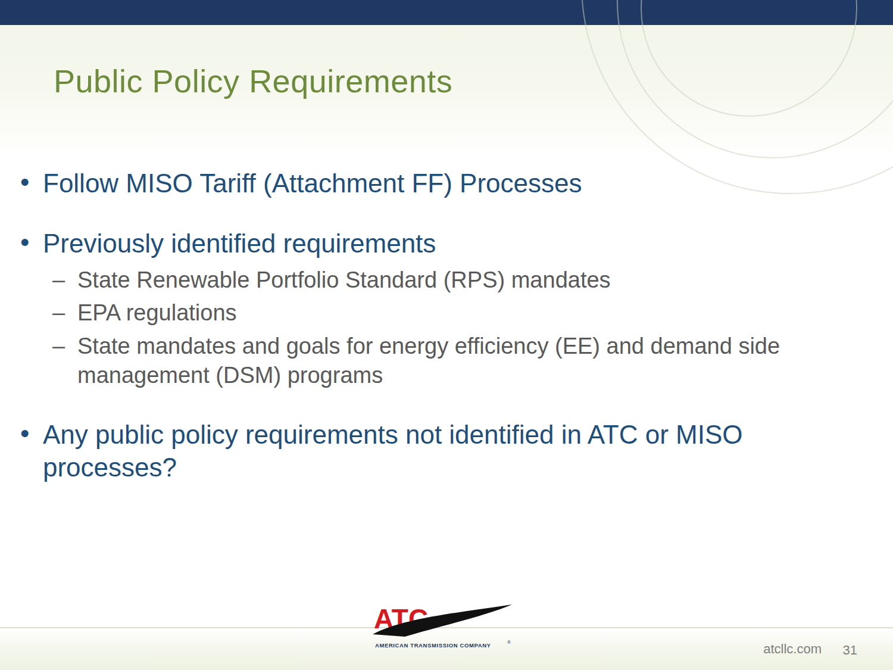Public Policy Requirements
Follow MISO Tariff (Attachment FF) Processes
Previously identified requirements
State Renewable Portfolio Standard (RPS) mandates
EPA regulations
State mandates and goals for energy efficiency (EE) and demand side management (DSM) programs
Any public policy requirements not identified in ATC or MISO processes?
ATC AMERICAN TRANSMISSION COMPANY ®
atcllc.com
31